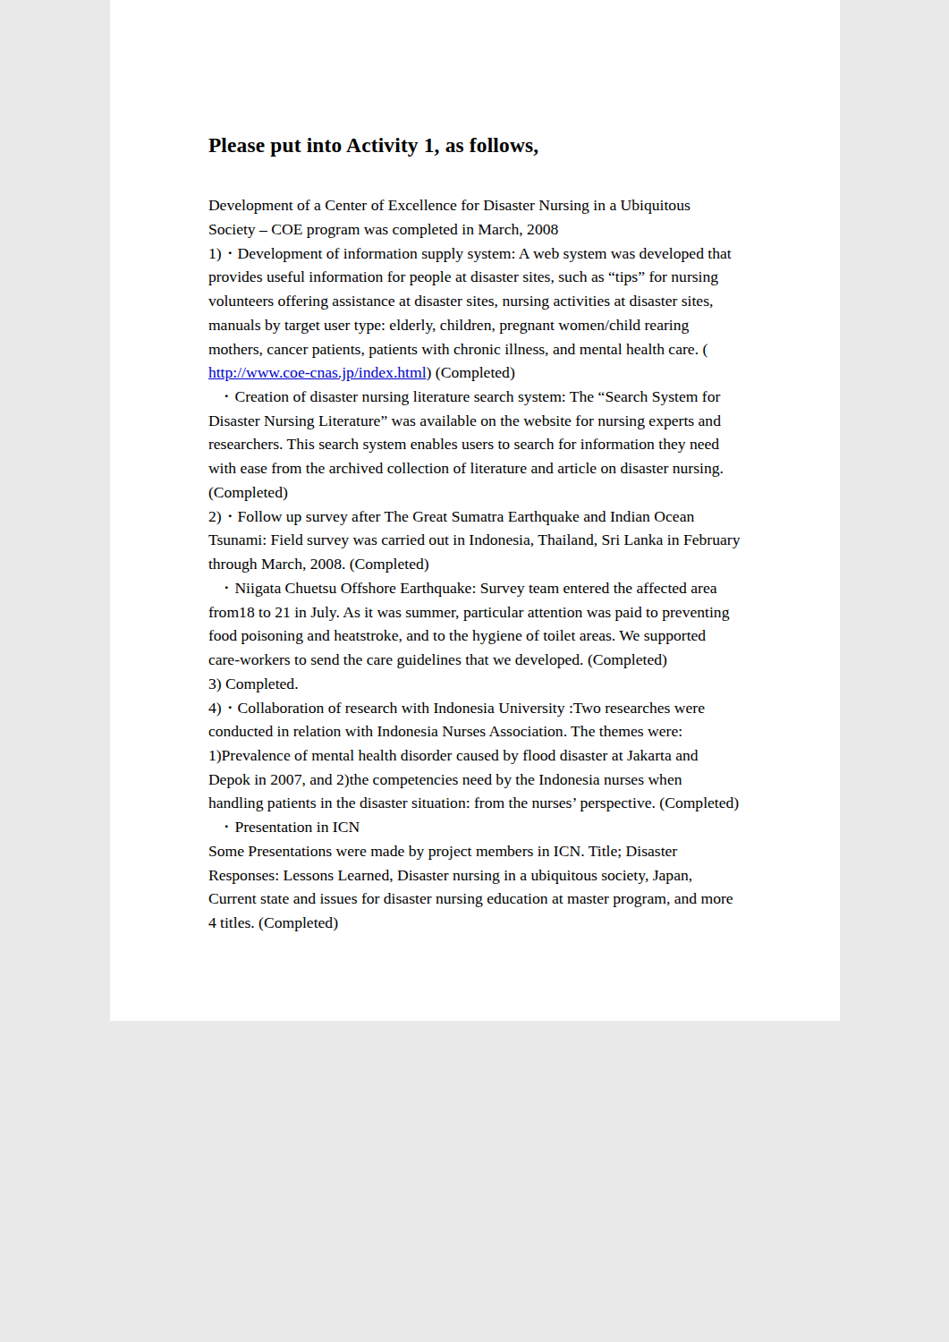Please put into Activity 1, as follows,
Development of a Center of Excellence for Disaster Nursing in a Ubiquitous Society – COE program was completed in March, 2008
1)・Development of information supply system: A web system was developed that provides useful information for people at disaster sites, such as “tips” for nursing volunteers offering assistance at disaster sites, nursing activities at disaster sites, manuals by target user type: elderly, children, pregnant women/child rearing mothers, cancer patients, patients with chronic illness, and mental health care. ( http://www.coe-cnas.jp/index.html) (Completed)
・Creation of disaster nursing literature search system: The “Search System for Disaster Nursing Literature” was available on the website for nursing experts and researchers. This search system enables users to search for information they need with ease from the archived collection of literature and article on disaster nursing. (Completed)
2)・Follow up survey after The Great Sumatra Earthquake and Indian Ocean Tsunami: Field survey was carried out in Indonesia, Thailand, Sri Lanka in February through March, 2008. (Completed)
・Niigata Chuetsu Offshore Earthquake: Survey team entered the affected area from18 to 21 in July. As it was summer, particular attention was paid to preventing food poisoning and heatstroke, and to the hygiene of toilet areas. We supported care-workers to send the care guidelines that we developed. (Completed)
3) Completed.
4)・Collaboration of research with Indonesia University :Two researches were conducted in relation with Indonesia Nurses Association. The themes were: 1)Prevalence of mental health disorder caused by flood disaster at Jakarta and Depok in 2007, and 2)the competencies need by the Indonesia nurses when handling patients in the disaster situation: from the nurses’ perspective. (Completed)
・Presentation in ICN
Some Presentations were made by project members in ICN. Title; Disaster Responses: Lessons Learned, Disaster nursing in a ubiquitous society, Japan, Current state and issues for disaster nursing education at master program, and more 4 titles. (Completed)